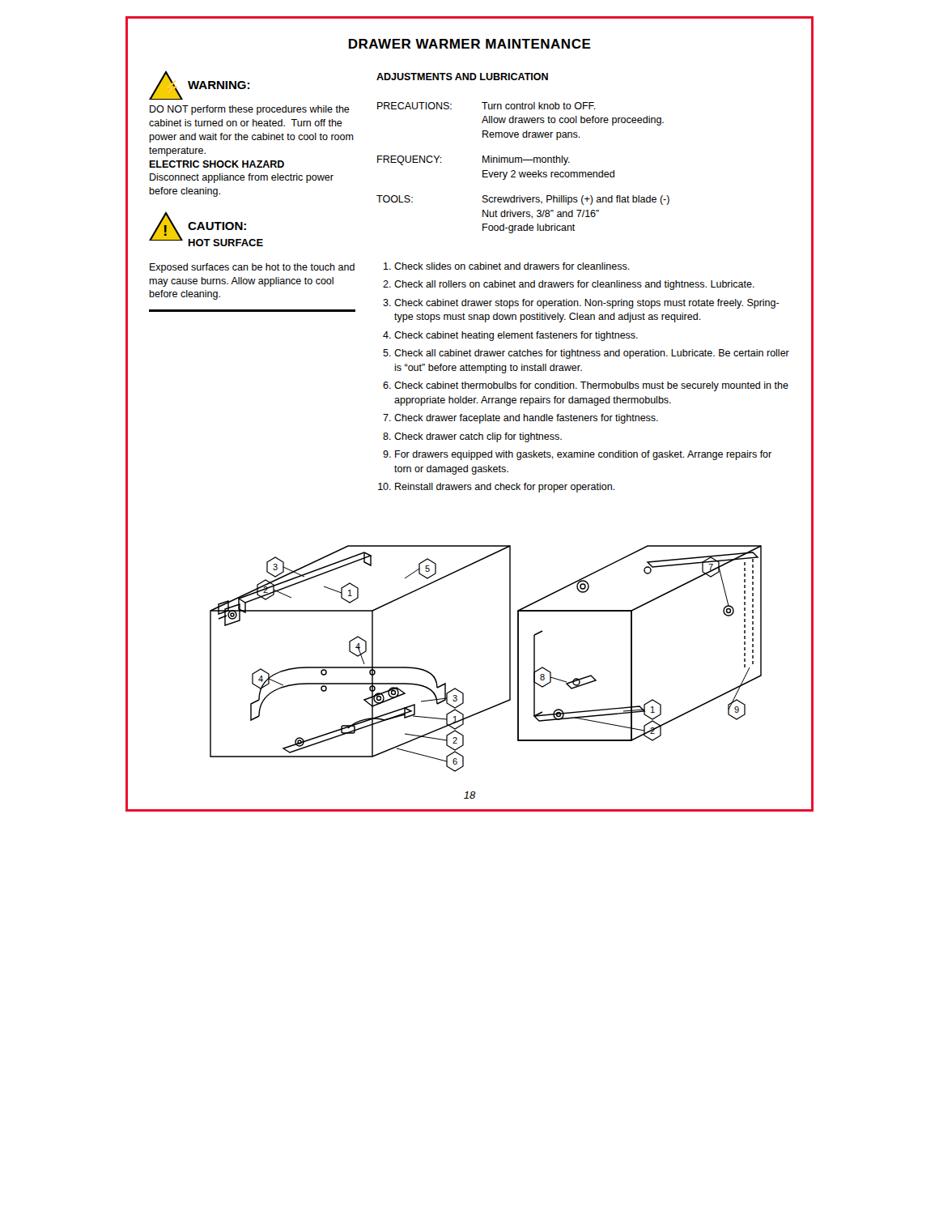DRAWER WARMER MAINTENANCE
⚡
WARNING:
DO NOT perform these procedures while the cabinet is turned on or heated. Turn off the power and wait for the cabinet to cool to room temperature.
ELECTRIC SHOCK HAZARD
Disconnect appliance from electric power before cleaning.
!
CAUTION:
HOT SURFACE
Exposed surfaces can be hot to the touch and may cause burns. Allow appliance to cool before cleaning.
ADJUSTMENTS AND LUBRICATION
| PRECAUTIONS: | Turn control knob to OFF. Allow drawers to cool before proceeding. Remove drawer pans. |
| FREQUENCY: | Minimum—monthly. Every 2 weeks recommended |
| TOOLS: | Screwdrivers, Phillips (+) and flat blade (-) Nut drivers, 3/8” and 7/16” Food-grade lubricant |
Check slides on cabinet and drawers for cleanliness.
Check all rollers on cabinet and drawers for cleanliness and tightness. Lubricate.
Check cabinet drawer stops for operation. Non-spring stops must rotate freely. Spring-type stops must snap down postitively. Clean and adjust as required.
Check cabinet heating element fasteners for tightness.
Check all cabinet drawer catches for tightness and operation. Lubricate. Be certain roller is “out” before attempting to install drawer.
Check cabinet thermobulbs for condition. Thermobulbs must be securely mounted in the appropriate holder. Arrange repairs for damaged thermobulbs.
Check drawer faceplate and handle fasteners for tightness.
Check drawer catch clip for tightness.
For drawers equipped with gaskets, examine condition of gasket. Arrange repairs for torn or damaged gaskets.
Reinstall drawers and check for proper operation.
3 2 1 5 4 4 3 1 2 6 7 8 1 2 9
18